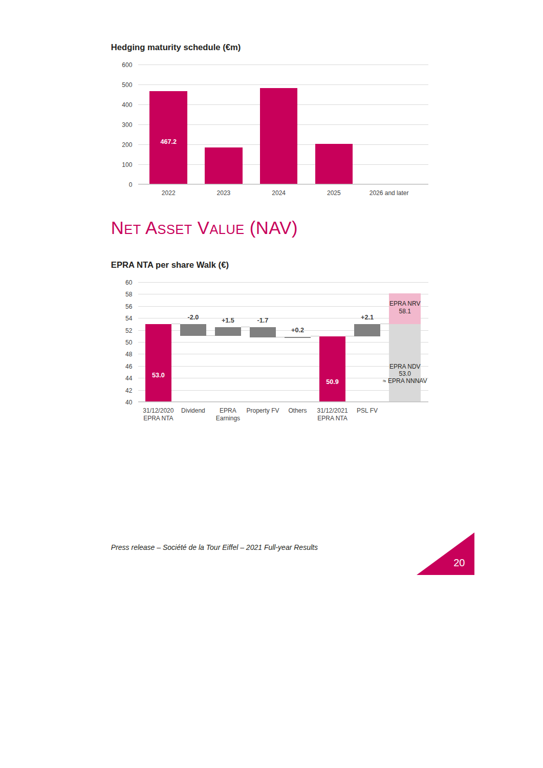Hedging maturity schedule (€m)
600
500
400
300
200
100
0
467.2
2022 2023 2024 2025 2026 and later
NET ASSET VALUE (NAV)
EPRA NTA per share Walk (€)
60
58
56
54
52
50
48
46
44
42
40
53.0
-2.0
+1.5
-1.7
+0.2
50.9
+2.1
EPRA NDV
53.0
≈ EPRA NNNAV
EPRA NRV
58.1
31/12/2020
EPRA NTA Dividend EPRA
Earnings Property FV Others 31/12/2021
EPRA NTA PSL FV
Press release – Société de la Tour Eiffel – 2021 Full-year Results
20